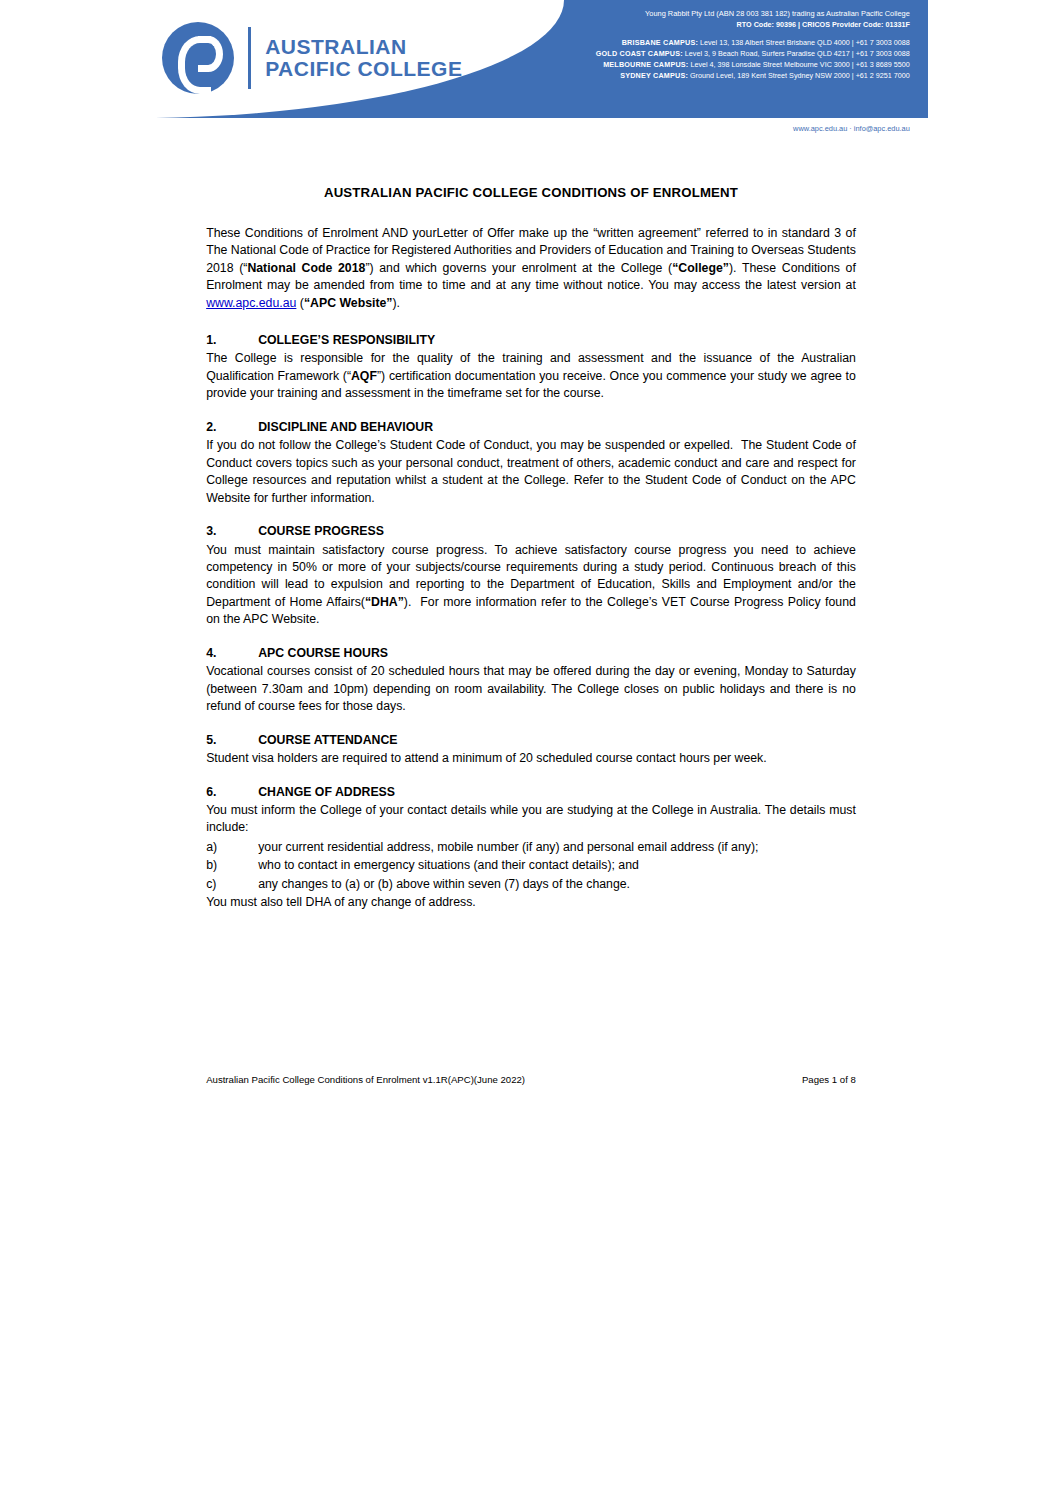AUSTRALIAN PACIFIC COLLEGE
Young Rabbit Pty Ltd (ABN 28 003 381 182) trading as Australian Pacific College
RTO Code: 90396 | CRICOS Provider Code: 01331F
BRISBANE CAMPUS: Level 13, 138 Albert Street Brisbane QLD 4000 | +61 7 3003 0088
GOLD COAST CAMPUS: Level 3, 9 Beach Road, Surfers Paradise QLD 4217 | +61 7 3003 0088
MELBOURNE CAMPUS: Level 4, 398 Lonsdale Street Melbourne VIC 3000 | +61 3 8689 5500
SYDNEY CAMPUS: Ground Level, 189 Kent Street Sydney NSW 2000 | +61 2 9251 7000
www.apc.edu.au · info@apc.edu.au
AUSTRALIAN PACIFIC COLLEGE CONDITIONS OF ENROLMENT
These Conditions of Enrolment AND yourLetter of Offer make up the “written agreement” referred to in standard 3 of The National Code of Practice for Registered Authorities and Providers of Education and Training to Overseas Students 2018 (“National Code 2018”) and which governs your enrolment at the College (“College”). These Conditions of Enrolment may be amended from time to time and at any time without notice. You may access the latest version at www.apc.edu.au (“APC Website”).
1. COLLEGE’S RESPONSIBILITY
The College is responsible for the quality of the training and assessment and the issuance of the Australian Qualification Framework (“AQF”) certification documentation you receive. Once you commence your study we agree to provide your training and assessment in the timeframe set for the course.
2. DISCIPLINE AND BEHAVIOUR
If you do not follow the College’s Student Code of Conduct, you may be suspended or expelled. The Student Code of Conduct covers topics such as your personal conduct, treatment of others, academic conduct and care and respect for College resources and reputation whilst a student at the College. Refer to the Student Code of Conduct on the APC Website for further information.
3. COURSE PROGRESS
You must maintain satisfactory course progress. To achieve satisfactory course progress you need to achieve competency in 50% or more of your subjects/course requirements during a study period. Continuous breach of this condition will lead to expulsion and reporting to the Department of Education, Skills and Employment and/or the Department of Home Affairs(“DHA”). For more information refer to the College’s VET Course Progress Policy found on the APC Website.
4. APC COURSE HOURS
Vocational courses consist of 20 scheduled hours that may be offered during the day or evening, Monday to Saturday (between 7.30am and 10pm) depending on room availability. The College closes on public holidays and there is no refund of course fees for those days.
5. COURSE ATTENDANCE
Student visa holders are required to attend a minimum of 20 scheduled course contact hours per week.
6. CHANGE OF ADDRESS
You must inform the College of your contact details while you are studying at the College in Australia. The details must include:
a) your current residential address, mobile number (if any) and personal email address (if any);
b) who to contact in emergency situations (and their contact details); and
c) any changes to (a) or (b) above within seven (7) days of the change.
You must also tell DHA of any change of address.
Australian Pacific College Conditions of Enrolment v1.1R(APC)(June 2022) Pages 1 of 8